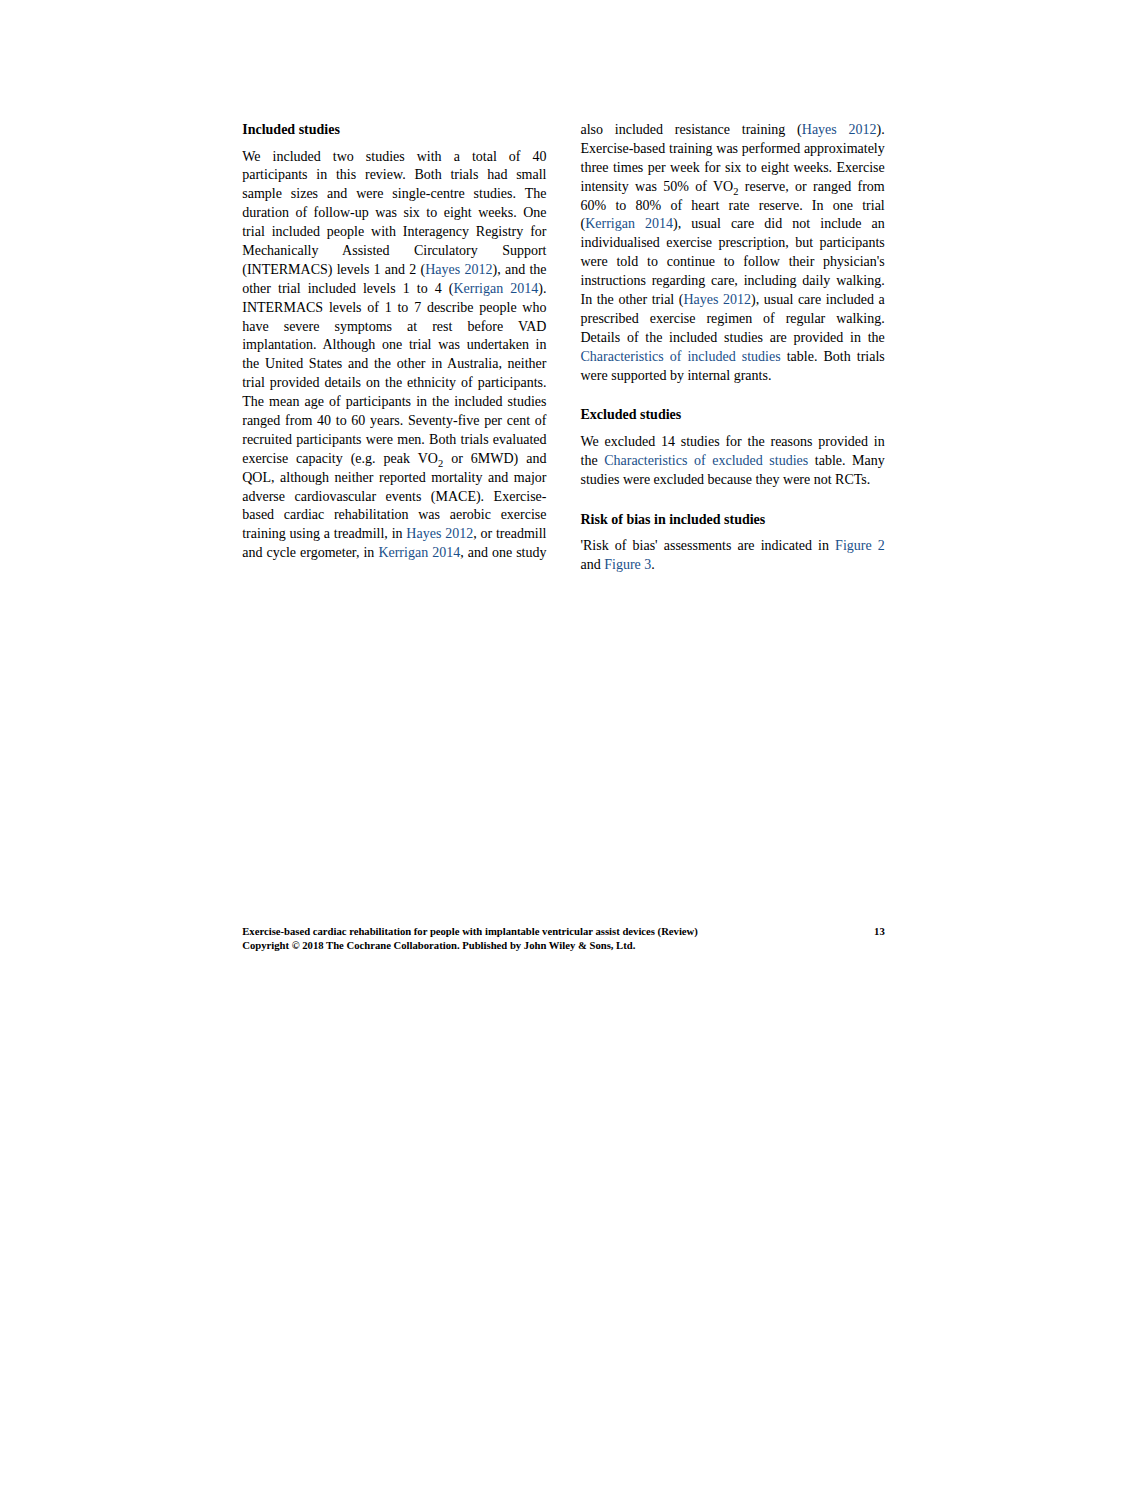Included studies
We included two studies with a total of 40 participants in this review. Both trials had small sample sizes and were single-centre studies. The duration of follow-up was six to eight weeks. One trial included people with Interagency Registry for Mechanically Assisted Circulatory Support (INTERMACS) levels 1 and 2 (Hayes 2012), and the other trial included levels 1 to 4 (Kerrigan 2014). INTERMACS levels of 1 to 7 describe people who have severe symptoms at rest before VAD implantation. Although one trial was undertaken in the United States and the other in Australia, neither trial provided details on the ethnicity of participants. The mean age of participants in the included studies ranged from 40 to 60 years. Seventy-five per cent of recruited participants were men. Both trials evaluated exercise capacity (e.g. peak VO2 or 6MWD) and QOL, although neither reported mortality and major adverse cardiovascular events (MACE). Exercise-based cardiac rehabilitation was aerobic exercise training using a treadmill, in Hayes 2012, or treadmill and cycle ergometer, in Kerrigan 2014, and one study also included resistance training (Hayes 2012). Exercise-based training was performed approximately three times per week for six to eight weeks. Exercise intensity was 50% of VO2 reserve, or ranged from 60% to 80% of heart rate reserve. In one trial (Kerrigan 2014), usual care did not include an individualised exercise prescription, but participants were told to continue to follow their physician's instructions regarding care, including daily walking. In the other trial (Hayes 2012), usual care included a prescribed exercise regimen of regular walking. Details of the included studies are provided in the Characteristics of included studies table. Both trials were supported by internal grants.
Excluded studies
We excluded 14 studies for the reasons provided in the Characteristics of excluded studies table. Many studies were excluded because they were not RCTs.
Risk of bias in included studies
'Risk of bias' assessments are indicated in Figure 2 and Figure 3.
Exercise-based cardiac rehabilitation for people with implantable ventricular assist devices (Review) 13
Copyright © 2018 The Cochrane Collaboration. Published by John Wiley & Sons, Ltd.